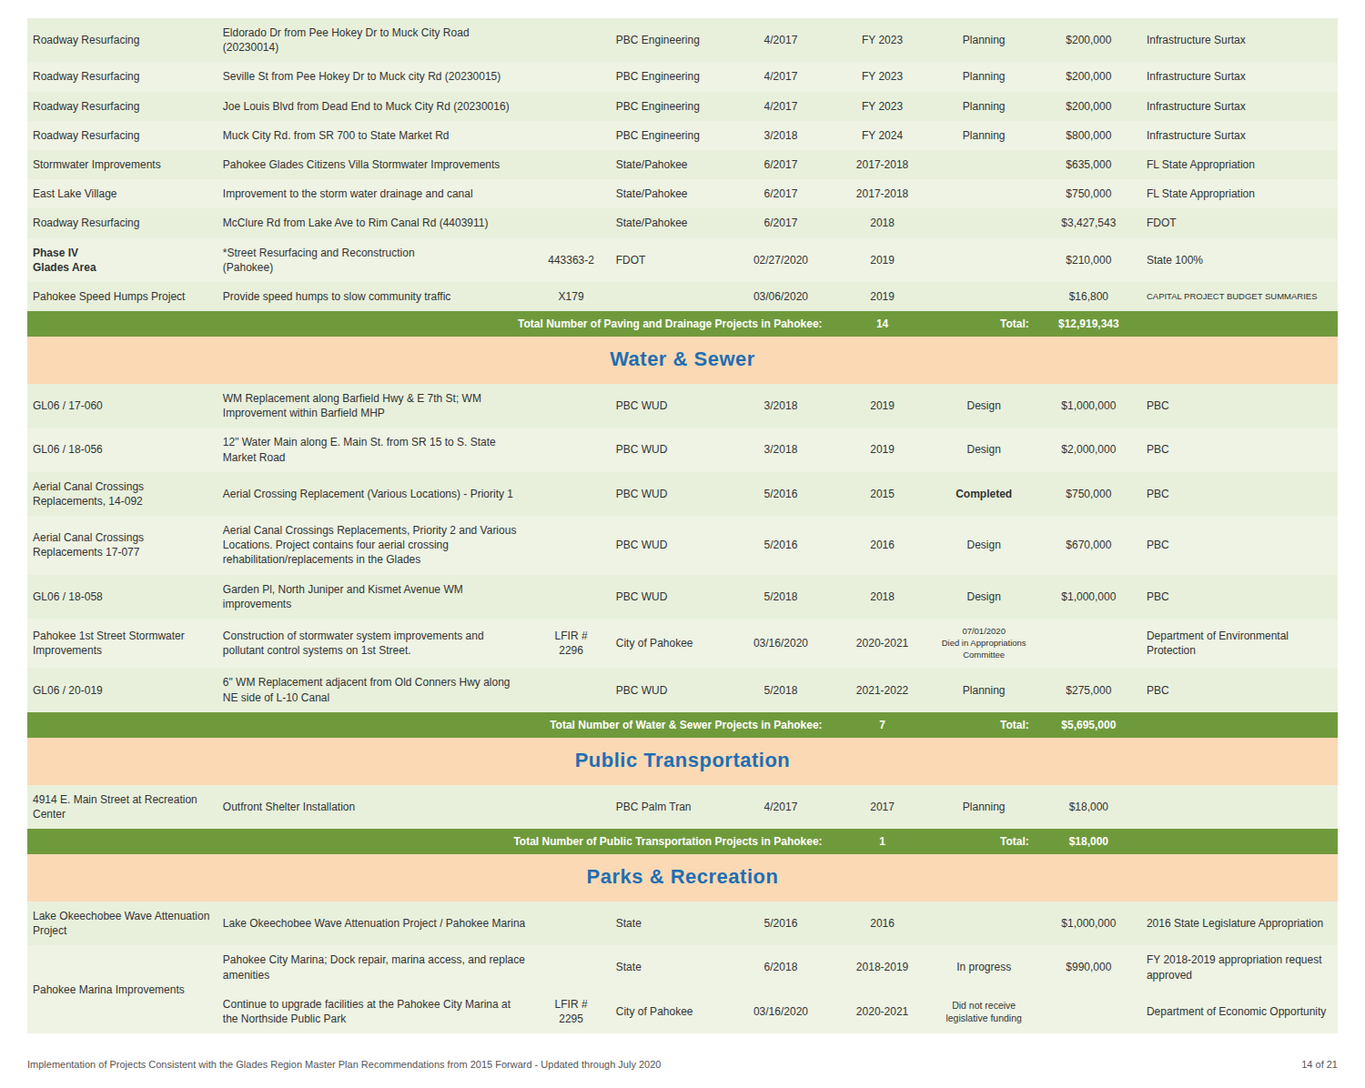| Roadway Resurfacing | Eldorado Dr from Pee Hokey Dr to Muck City Road (20230014) | | PBC Engineering | 4/2017 | FY 2023 | Planning | $200,000 | Infrastructure Surtax |
| Roadway Resurfacing | Seville St from Pee Hokey Dr to Muck city Rd (20230015) | | PBC Engineering | 4/2017 | FY 2023 | Planning | $200,000 | Infrastructure Surtax |
| Roadway Resurfacing | Joe Louis Blvd from Dead End to Muck City Rd (20230016) | | PBC Engineering | 4/2017 | FY 2023 | Planning | $200,000 | Infrastructure Surtax |
| Roadway Resurfacing | Muck City Rd. from SR 700 to State Market Rd | | PBC Engineering | 3/2018 | FY 2024 | Planning | $800,000 | Infrastructure Surtax |
| Stormwater Improvements | Pahokee Glades Citizens Villa Stormwater Improvements | | State/Pahokee | 6/2017 | 2017-2018 | | $635,000 | FL State Appropriation |
| East Lake Village | Improvement to the storm water drainage and canal | | State/Pahokee | 6/2017 | 2017-2018 | | $750,000 | FL State Appropriation |
| Roadway Resurfacing | McClure Rd from Lake Ave to Rim Canal Rd (4403911) | | State/Pahokee | 6/2017 | 2018 | | $3,427,543 | FDOT |
| Phase IV Glades Area | *Street Resurfacing and Reconstruction (Pahokee) | 443363-2 | FDOT | 02/27/2020 | 2019 | | $210,000 | State 100% |
| Pahokee Speed Humps Project | Provide speed humps to slow community traffic | X179 | | 03/06/2020 | 2019 | | $16,800 | CAPITAL PROJECT BUDGET SUMMARIES |
| Total Number of Paving and Drainage Projects in Pahokee: | 14 | Total: | $12,919,343 | |
| Water & Sewer |
| GL06 / 17-060 | WM Replacement along Barfield Hwy & E 7th St; WM Improvement within Barfield MHP | | PBC WUD | 3/2018 | 2019 | Design | $1,000,000 | PBC |
| GL06 / 18-056 | 12" Water Main along E. Main St. from SR 15 to S. State Market Road | | PBC WUD | 3/2018 | 2019 | Design | $2,000,000 | PBC |
| Aerial Canal Crossings Replacements, 14-092 | Aerial Crossing Replacement (Various Locations) - Priority 1 | | PBC WUD | 5/2016 | 2015 | Completed | $750,000 | PBC |
| Aerial Canal Crossings Replacements 17-077 | Aerial Canal Crossings Replacements, Priority 2 and Various Locations. Project contains four aerial crossing rehabilitation/replacements in the Glades | | PBC WUD | 5/2016 | 2016 | Design | $670,000 | PBC |
| GL06 / 18-058 | Garden Pl, North Juniper and Kismet Avenue WM improvements | | PBC WUD | 5/2018 | 2018 | Design | $1,000,000 | PBC |
| Pahokee 1st Street Stormwater Improvements | Construction of stormwater system improvements and pollutant control systems on 1st Street. | LFIR # 2296 | City of Pahokee | 03/16/2020 | 2020-2021 | 07/01/2020 Died in Appropriations Committee | | Department of Environmental Protection |
| GL06 / 20-019 | 6" WM Replacement adjacent from Old Conners Hwy along NE side of L-10 Canal | | PBC WUD | 5/2018 | 2021-2022 | Planning | $275,000 | PBC |
| Total Number of Water & Sewer Projects in Pahokee: | 7 | Total: | $5,695,000 | |
| Public Transportation |
| 4914 E. Main Street at Recreation Center | Outfront Shelter Installation | | PBC Palm Tran | 4/2017 | 2017 | Planning | $18,000 | |
| Total Number of Public Transportation Projects in Pahokee: | 1 | Total: | $18,000 | |
| Parks & Recreation |
| Lake Okeechobee Wave Attenuation Project | Lake Okeechobee Wave Attenuation Project / Pahokee Marina | | State | 5/2016 | 2016 | | $1,000,000 | 2016 State Legislature Appropriation |
| Pahokee Marina Improvements | Pahokee City Marina; Dock repair, marina access, and replace amenities | | State | 6/2018 | 2018-2019 | In progress | $990,000 | FY 2018-2019 appropriation request approved |
| Continue to upgrade facilities at the Pahokee City Marina at the Northside Public Park | LFIR # 2295 | City of Pahokee | 03/16/2020 | 2020-2021 | Did not receive legislative funding | | Department of Economic Opportunity |
Implementation of Projects Consistent with the Glades Region Master Plan Recommendations from 2015 Forward - Updated through July 2020
14 of 21